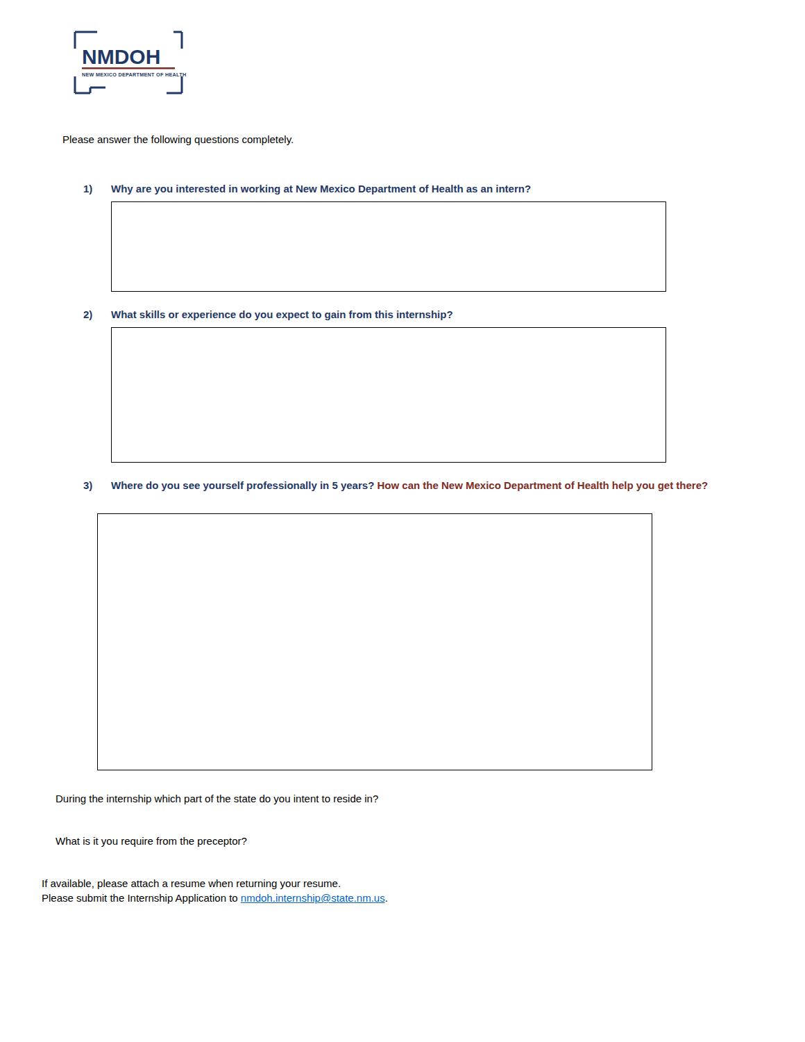NMDOH NEW MEXICO DEPARTMENT OF HEALTH
Please answer the following questions completely.
Why are you interested in working at New Mexico Department of Health as an intern?
What skills or experience do you expect to gain from this internship?
Where do you see yourself professionally in 5 years? How can the New Mexico Department of Health help you get there?
During the internship which part of the state do you intent to reside in?
What is it you require from the preceptor?
If available, please attach a resume when returning your resume.
Please submit the Internship Application to nmdoh.internship@state.nm.us.